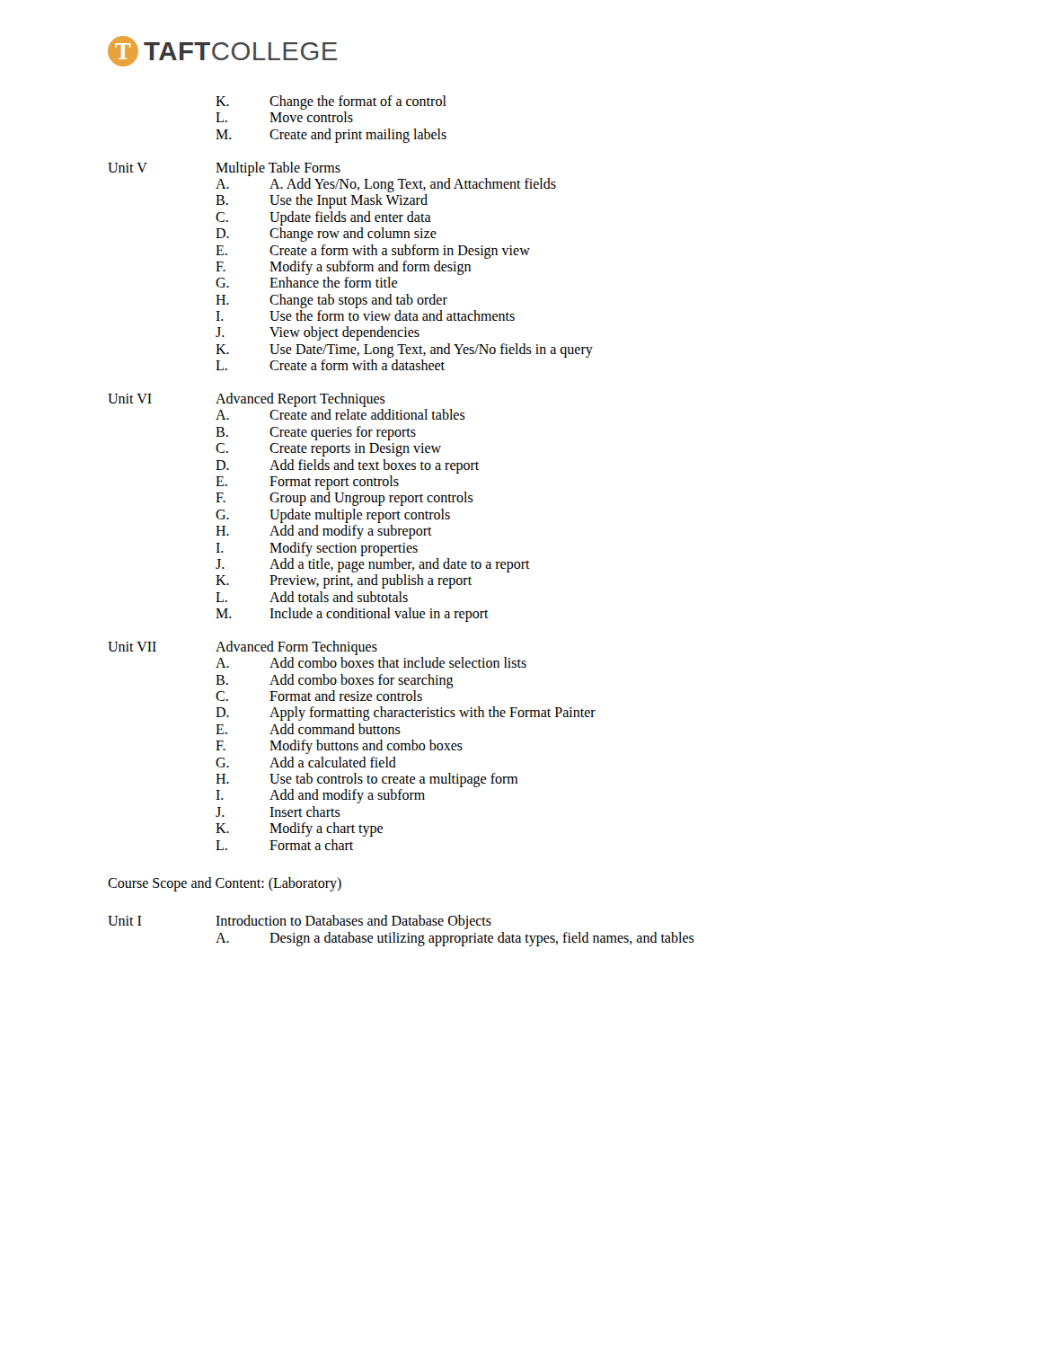TTAFTCOLLEGE
| | | K. | Change the format of a control |
| | | L. | Move controls |
| | | M. | Create and print mailing labels |
| Unit V | Multiple Table Forms |
| | | A. | A. Add Yes/No, Long Text, and Attachment fields |
| | | B. | Use the Input Mask Wizard |
| | | C. | Update fields and enter data |
| | | D. | Change row and column size |
| | | E. | Create a form with a subform in Design view |
| | | F. | Modify a subform and form design |
| | | G. | Enhance the form title |
| | | H. | Change tab stops and tab order |
| | | I. | Use the form to view data and attachments |
| | | J. | View object dependencies |
| | | K. | Use Date/Time, Long Text, and Yes/No fields in a query |
| | | L. | Create a form with a datasheet |
| Unit VI | Advanced Report Techniques |
| | | A. | Create and relate additional tables |
| | | B. | Create queries for reports |
| | | C. | Create reports in Design view |
| | | D. | Add fields and text boxes to a report |
| | | E. | Format report controls |
| | | F. | Group and Ungroup report controls |
| | | G. | Update multiple report controls |
| | | H. | Add and modify a subreport |
| | | I. | Modify section properties |
| | | J. | Add a title, page number, and date to a report |
| | | K. | Preview, print, and publish a report |
| | | L. | Add totals and subtotals |
| | | M. | Include a conditional value in a report |
| Unit VII | Advanced Form Techniques |
| | | A. | Add combo boxes that include selection lists |
| | | B. | Add combo boxes for searching |
| | | C. | Format and resize controls |
| | | D. | Apply formatting characteristics with the Format Painter |
| | | E. | Add command buttons |
| | | F. | Modify buttons and combo boxes |
| | | G. | Add a calculated field |
| | | H. | Use tab controls to create a multipage form |
| | | I. | Add and modify a subform |
| | | J. | Insert charts |
| | | K. | Modify a chart type |
| | | L. | Format a chart |
Course Scope and Content: (Laboratory)
| Unit I | Introduction to Databases and Database Objects |
| | | A. | Design a database utilizing appropriate data types, field names, and tables |